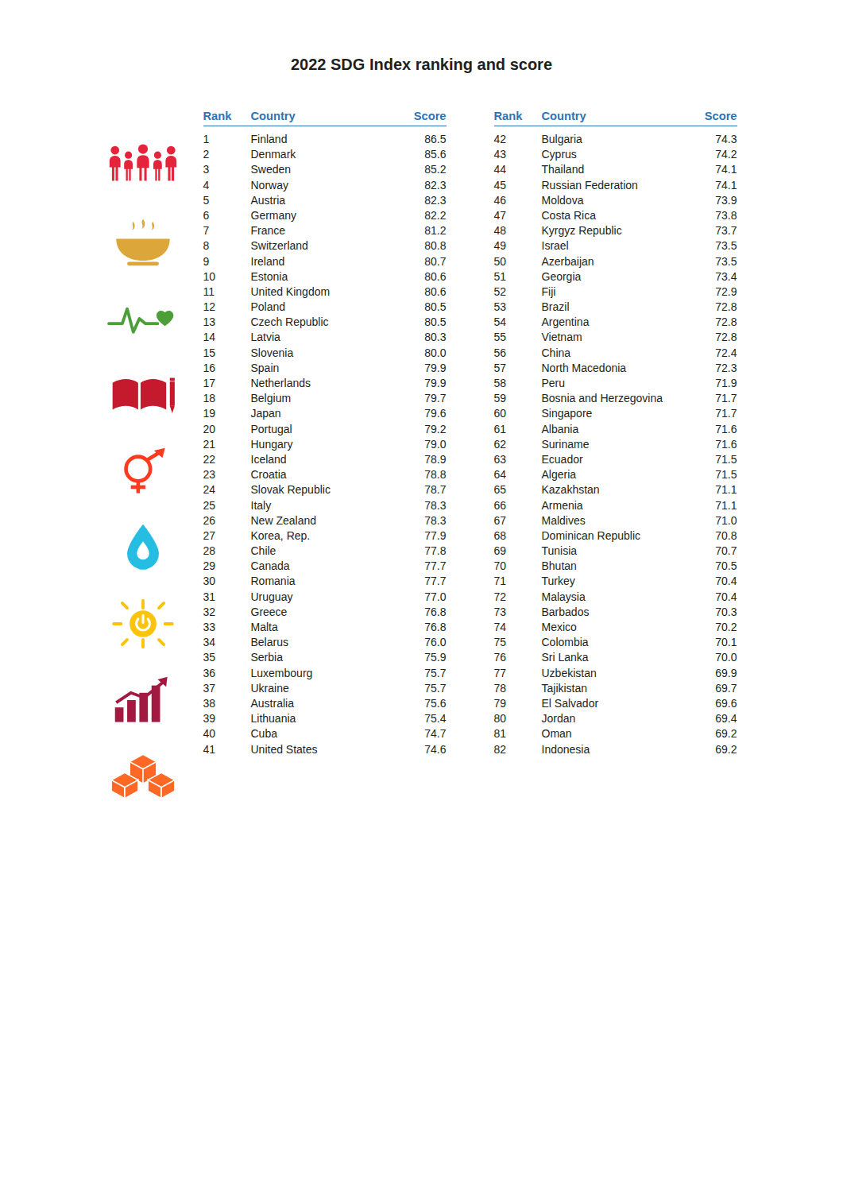2022 SDG Index ranking and score
| Rank | Country | Score |
| --- | --- | --- |
| 1 | Finland | 86.5 |
| 2 | Denmark | 85.6 |
| 3 | Sweden | 85.2 |
| 4 | Norway | 82.3 |
| 5 | Austria | 82.3 |
| 6 | Germany | 82.2 |
| 7 | France | 81.2 |
| 8 | Switzerland | 80.8 |
| 9 | Ireland | 80.7 |
| 10 | Estonia | 80.6 |
| 11 | United Kingdom | 80.6 |
| 12 | Poland | 80.5 |
| 13 | Czech Republic | 80.5 |
| 14 | Latvia | 80.3 |
| 15 | Slovenia | 80.0 |
| 16 | Spain | 79.9 |
| 17 | Netherlands | 79.9 |
| 18 | Belgium | 79.7 |
| 19 | Japan | 79.6 |
| 20 | Portugal | 79.2 |
| 21 | Hungary | 79.0 |
| 22 | Iceland | 78.9 |
| 23 | Croatia | 78.8 |
| 24 | Slovak Republic | 78.7 |
| 25 | Italy | 78.3 |
| 26 | New Zealand | 78.3 |
| 27 | Korea, Rep. | 77.9 |
| 28 | Chile | 77.8 |
| 29 | Canada | 77.7 |
| 30 | Romania | 77.7 |
| 31 | Uruguay | 77.0 |
| 32 | Greece | 76.8 |
| 33 | Malta | 76.8 |
| 34 | Belarus | 76.0 |
| 35 | Serbia | 75.9 |
| 36 | Luxembourg | 75.7 |
| 37 | Ukraine | 75.7 |
| 38 | Australia | 75.6 |
| 39 | Lithuania | 75.4 |
| 40 | Cuba | 74.7 |
| 41 | United States | 74.6 |
| Rank | Country | Score |
| --- | --- | --- |
| 42 | Bulgaria | 74.3 |
| 43 | Cyprus | 74.2 |
| 44 | Thailand | 74.1 |
| 45 | Russian Federation | 74.1 |
| 46 | Moldova | 73.9 |
| 47 | Costa Rica | 73.8 |
| 48 | Kyrgyz Republic | 73.7 |
| 49 | Israel | 73.5 |
| 50 | Azerbaijan | 73.5 |
| 51 | Georgia | 73.4 |
| 52 | Fiji | 72.9 |
| 53 | Brazil | 72.8 |
| 54 | Argentina | 72.8 |
| 55 | Vietnam | 72.8 |
| 56 | China | 72.4 |
| 57 | North Macedonia | 72.3 |
| 58 | Peru | 71.9 |
| 59 | Bosnia and Herzegovina | 71.7 |
| 60 | Singapore | 71.7 |
| 61 | Albania | 71.6 |
| 62 | Suriname | 71.6 |
| 63 | Ecuador | 71.5 |
| 64 | Algeria | 71.5 |
| 65 | Kazakhstan | 71.1 |
| 66 | Armenia | 71.1 |
| 67 | Maldives | 71.0 |
| 68 | Dominican Republic | 70.8 |
| 69 | Tunisia | 70.7 |
| 70 | Bhutan | 70.5 |
| 71 | Turkey | 70.4 |
| 72 | Malaysia | 70.4 |
| 73 | Barbados | 70.3 |
| 74 | Mexico | 70.2 |
| 75 | Colombia | 70.1 |
| 76 | Sri Lanka | 70.0 |
| 77 | Uzbekistan | 69.9 |
| 78 | Tajikistan | 69.7 |
| 79 | El Salvador | 69.6 |
| 80 | Jordan | 69.4 |
| 81 | Oman | 69.2 |
| 82 | Indonesia | 69.2 |